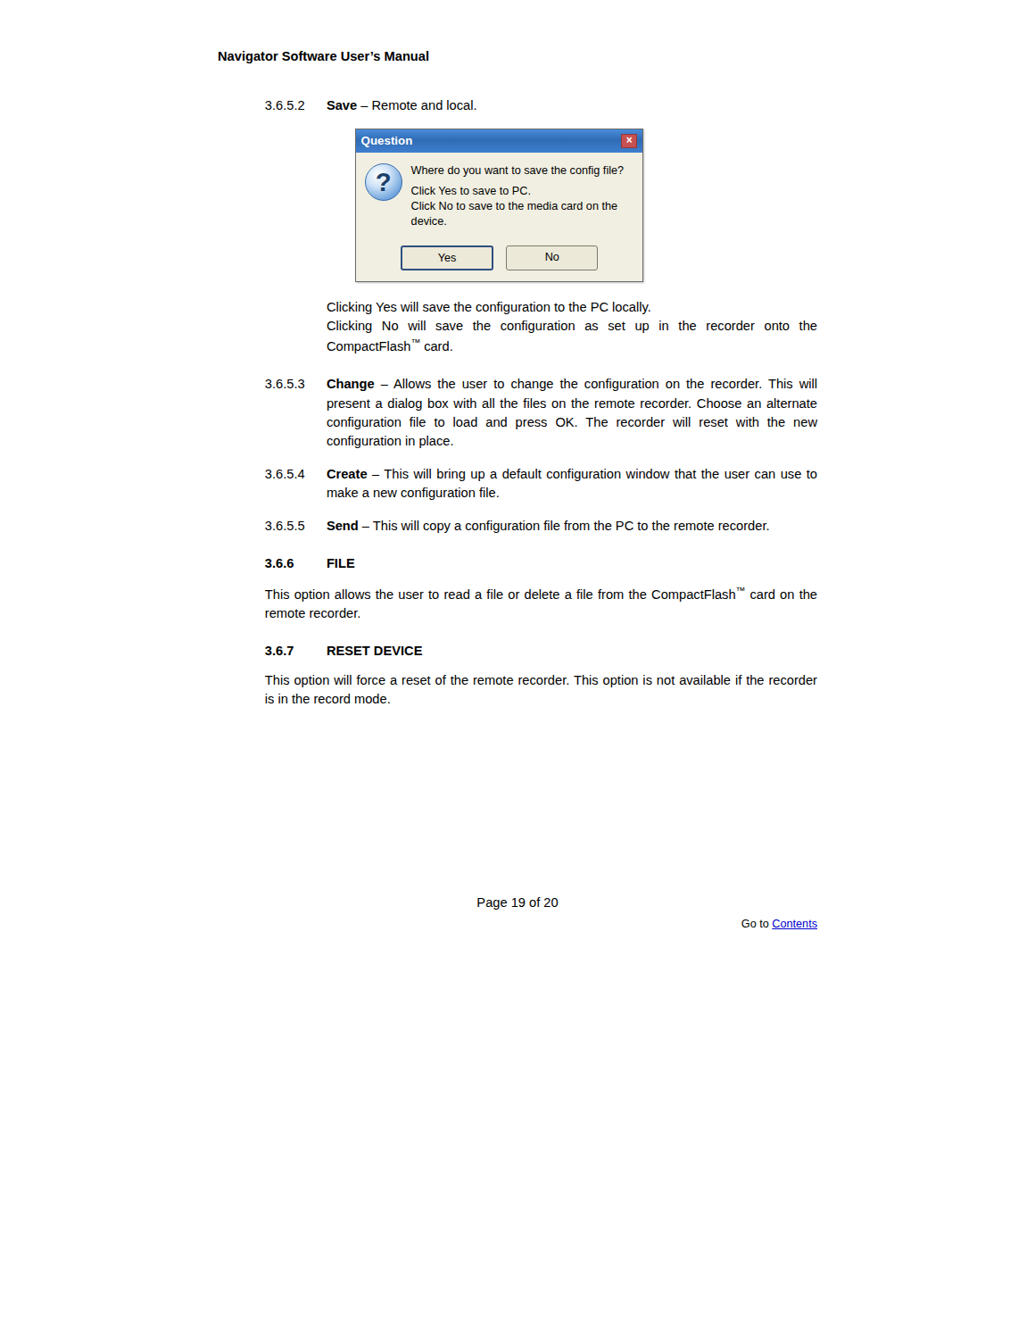Navigator Software User’s Manual
3.6.5.2
Save – Remote and local.
Question ×
?
Where do you want to save the config file?
Click Yes to save to PC.
Click No to save to the media card on the device.
Yes
No
Clicking Yes will save the configuration to the PC locally.
Clicking No will save the configuration as set up in the recorder onto the CompactFlash™ card.
3.6.5.3
Change – Allows the user to change the configuration on the recorder. This will present a dialog box with all the files on the remote recorder. Choose an alternate configuration file to load and press OK. The recorder will reset with the new configuration in place.
3.6.5.4
Create – This will bring up a default configuration window that the user can use to make a new configuration file.
3.6.5.5
Send – This will copy a configuration file from the PC to the remote recorder.
3.6.6 FILE
This option allows the user to read a file or delete a file from the CompactFlash™ card on the remote recorder.
3.6.7 RESET DEVICE
This option will force a reset of the remote recorder. This option is not available if the recorder is in the record mode.
Page 19 of 20
Go to Contents